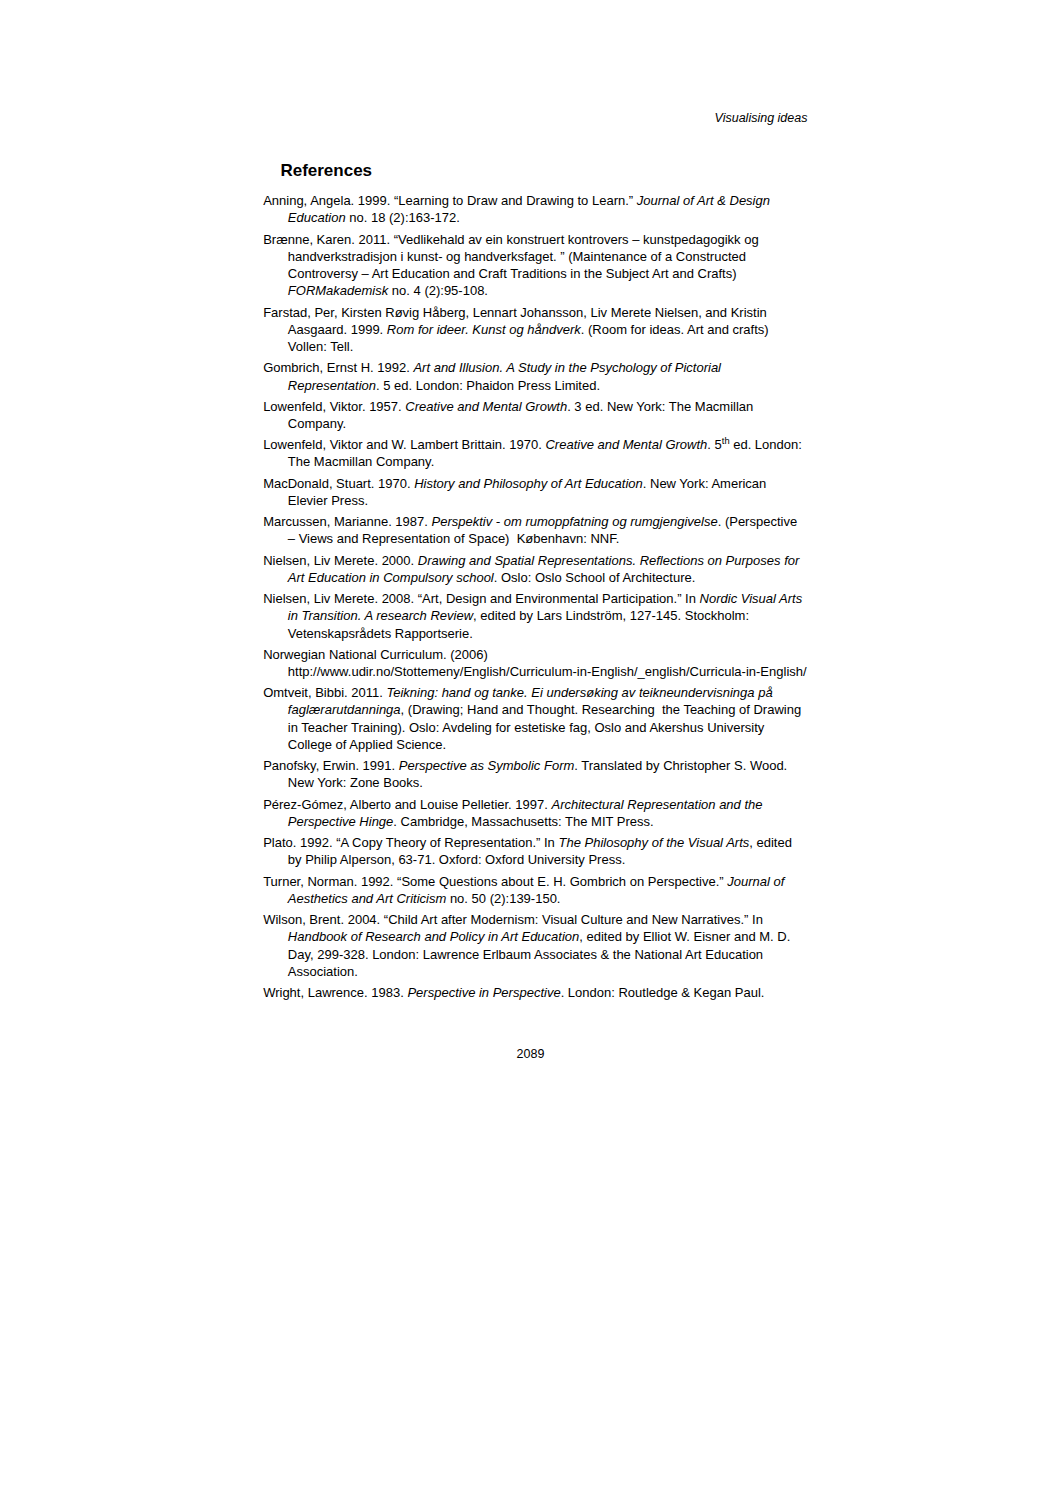Visualising ideas
References
Anning, Angela. 1999. “Learning to Draw and Drawing to Learn.” Journal of Art & Design Education no. 18 (2):163-172.
Brænne, Karen. 2011. “Vedlikehald av ein konstruert kontrovers – kunstpedagogikk og handverkstradisjon i kunst- og handverksfaget. ” (Maintenance of a Constructed Controversy – Art Education and Craft Traditions in the Subject Art and Crafts) FORMakademisk no. 4 (2):95-108.
Farstad, Per, Kirsten Røvig Håberg, Lennart Johansson, Liv Merete Nielsen, and Kristin Aasgaard. 1999. Rom for ideer. Kunst og håndverk. (Room for ideas. Art and crafts) Vollen: Tell.
Gombrich, Ernst H. 1992. Art and Illusion. A Study in the Psychology of Pictorial Representation. 5 ed. London: Phaidon Press Limited.
Lowenfeld, Viktor. 1957. Creative and Mental Growth. 3 ed. New York: The Macmillan Company.
Lowenfeld, Viktor and W. Lambert Brittain. 1970. Creative and Mental Growth. 5th ed. London: The Macmillan Company.
MacDonald, Stuart. 1970. History and Philosophy of Art Education. New York: American Elevier Press.
Marcussen, Marianne. 1987. Perspektiv - om rumoppfatning og rumgjengivelse. (Perspective – Views and Representation of Space) København: NNF.
Nielsen, Liv Merete. 2000. Drawing and Spatial Representations. Reflections on Purposes for Art Education in Compulsory school. Oslo: Oslo School of Architecture.
Nielsen, Liv Merete. 2008. “Art, Design and Environmental Participation.” In Nordic Visual Arts in Transition. A research Review, edited by Lars Lindström, 127-145. Stockholm: Vetenskapsrådets Rapportserie.
Norwegian National Curriculum. (2006)
http://www.udir.no/Stottemeny/English/Curriculum-in-English/_english/Curricula-in-English/
Omtveit, Bibbi. 2011. Teikning: hand og tanke. Ei undersøking av teikneundervisninga på faglærarutdanninga, (Drawing; Hand and Thought. Researching the Teaching of Drawing in Teacher Training). Oslo: Avdeling for estetiske fag, Oslo and Akershus University College of Applied Science.
Panofsky, Erwin. 1991. Perspective as Symbolic Form. Translated by Christopher S. Wood. New York: Zone Books.
Pérez-Gómez, Alberto and Louise Pelletier. 1997. Architectural Representation and the Perspective Hinge. Cambridge, Massachusetts: The MIT Press.
Plato. 1992. “A Copy Theory of Representation.” In The Philosophy of the Visual Arts, edited by Philip Alperson, 63-71. Oxford: Oxford University Press.
Turner, Norman. 1992. “Some Questions about E. H. Gombrich on Perspective.” Journal of Aesthetics and Art Criticism no. 50 (2):139-150.
Wilson, Brent. 2004. “Child Art after Modernism: Visual Culture and New Narratives.” In Handbook of Research and Policy in Art Education, edited by Elliot W. Eisner and M. D. Day, 299-328. London: Lawrence Erlbaum Associates & the National Art Education Association.
Wright, Lawrence. 1983. Perspective in Perspective. London: Routledge & Kegan Paul.
2089